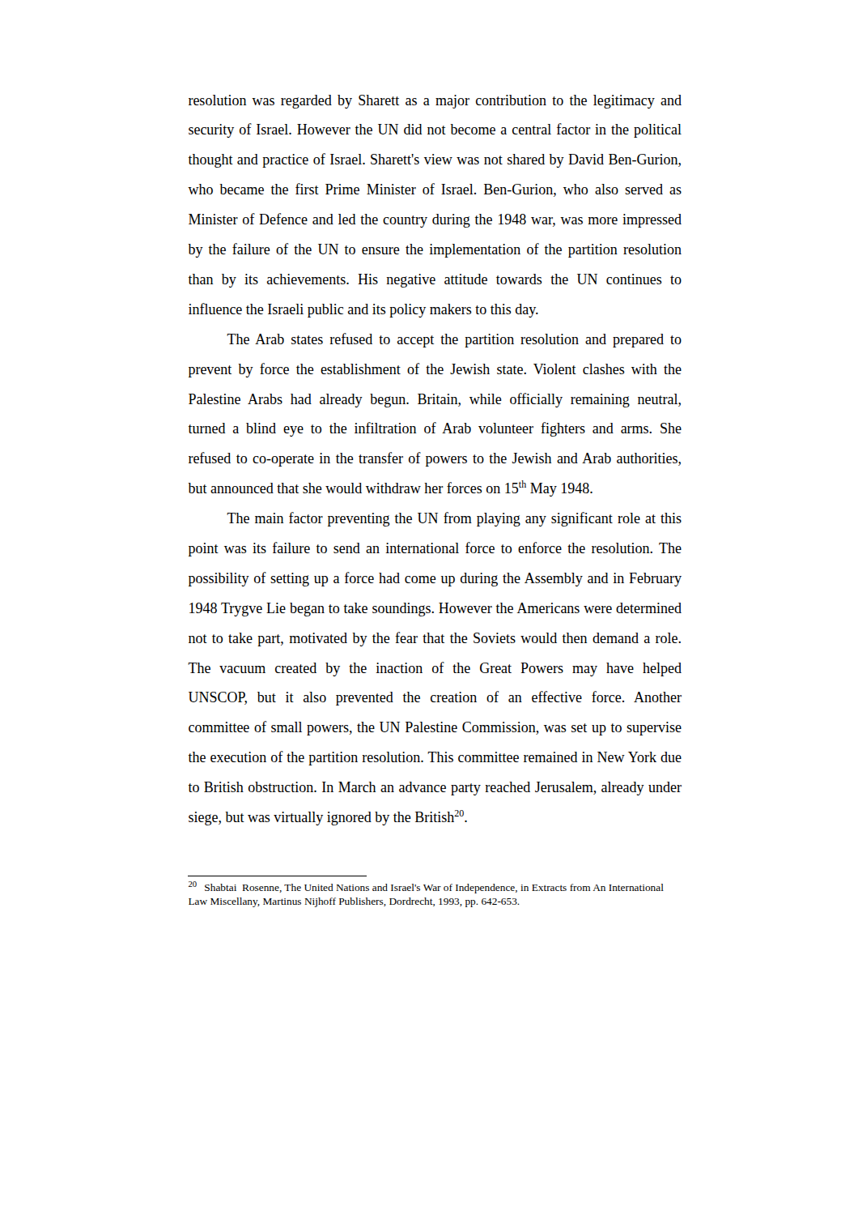resolution was regarded by Sharett as a major contribution to the legitimacy and security of Israel. However the UN did not become a central factor in the political thought and practice of Israel. Sharett's view was not shared by David Ben-Gurion, who became the first Prime Minister of Israel. Ben-Gurion, who also served as Minister of Defence and led the country during the 1948 war, was more impressed by the failure of the UN to ensure the implementation of the partition resolution than by its achievements. His negative attitude towards the UN continues to influence the Israeli public and its policy makers to this day.
The Arab states refused to accept the partition resolution and prepared to prevent by force the establishment of the Jewish state. Violent clashes with the Palestine Arabs had already begun. Britain, while officially remaining neutral, turned a blind eye to the infiltration of Arab volunteer fighters and arms. She refused to co-operate in the transfer of powers to the Jewish and Arab authorities, but announced that she would withdraw her forces on 15th May 1948.
The main factor preventing the UN from playing any significant role at this point was its failure to send an international force to enforce the resolution. The possibility of setting up a force had come up during the Assembly and in February 1948 Trygve Lie began to take soundings. However the Americans were determined not to take part, motivated by the fear that the Soviets would then demand a role. The vacuum created by the inaction of the Great Powers may have helped UNSCOP, but it also prevented the creation of an effective force. Another committee of small powers, the UN Palestine Commission, was set up to supervise the execution of the partition resolution. This committee remained in New York due to British obstruction. In March an advance party reached Jerusalem, already under siege, but was virtually ignored by the British20.
20 Shabtai Rosenne, The United Nations and Israel's War of Independence, in Extracts from An International Law Miscellany, Martinus Nijhoff Publishers, Dordrecht, 1993, pp. 642-653.